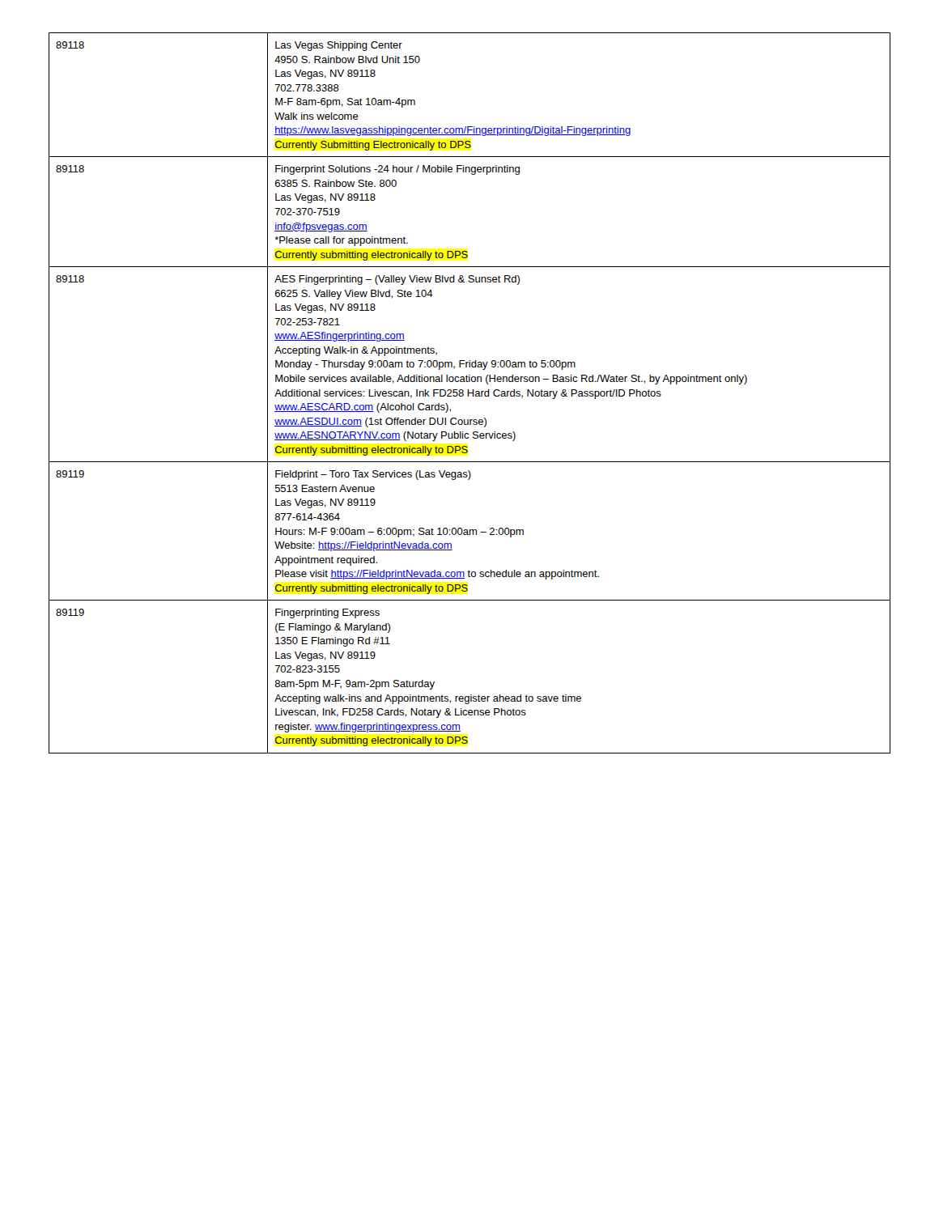| 89118 | Las Vegas Shipping Center 4950 S. Rainbow Blvd Unit 150 Las Vegas, NV 89118 702.778.3388 M-F 8am-6pm, Sat 10am-4pm Walk ins welcome https://www.lasvegasshippingcenter.com/Fingerprinting/Digital-Fingerprinting Currently Submitting Electronically to DPS |
| 89118 | Fingerprint Solutions -24 hour / Mobile Fingerprinting 6385 S. Rainbow Ste. 800 Las Vegas, NV 89118 702-370-7519 info@fpsvegas.com *Please call for appointment. Currently submitting electronically to DPS |
| 89118 | AES Fingerprinting – (Valley View Blvd & Sunset Rd) 6625 S. Valley View Blvd, Ste 104 Las Vegas, NV 89118 702-253-7821 www.AESfingerprinting.com Accepting Walk-in & Appointments, Monday - Thursday 9:00am to 7:00pm, Friday 9:00am to 5:00pm Mobile services available, Additional location (Henderson – Basic Rd./Water St., by Appointment only) Additional services: Livescan, Ink FD258 Hard Cards, Notary & Passport/ID Photos www.AESCARD.com (Alcohol Cards), www.AESDUI.com (1st Offender DUI Course) www.AESNOTARYNV.com (Notary Public Services) Currently submitting electronically to DPS |
| 89119 | Fieldprint – Toro Tax Services (Las Vegas) 5513 Eastern Avenue Las Vegas, NV 89119 877-614-4364 Hours: M-F 9:00am – 6:00pm; Sat 10:00am – 2:00pm Website: https://FieldprintNevada.com Appointment required. Please visit https://FieldprintNevada.com to schedule an appointment. Currently submitting electronically to DPS |
| 89119 | Fingerprinting Express (E Flamingo & Maryland) 1350 E Flamingo Rd #11 Las Vegas, NV 89119 702-823-3155 8am-5pm M-F, 9am-2pm Saturday Accepting walk-ins and Appointments, register ahead to save time Livescan, Ink, FD258 Cards, Notary & License Photos register. www.fingerprintingexpress.com Currently submitting electronically to DPS |